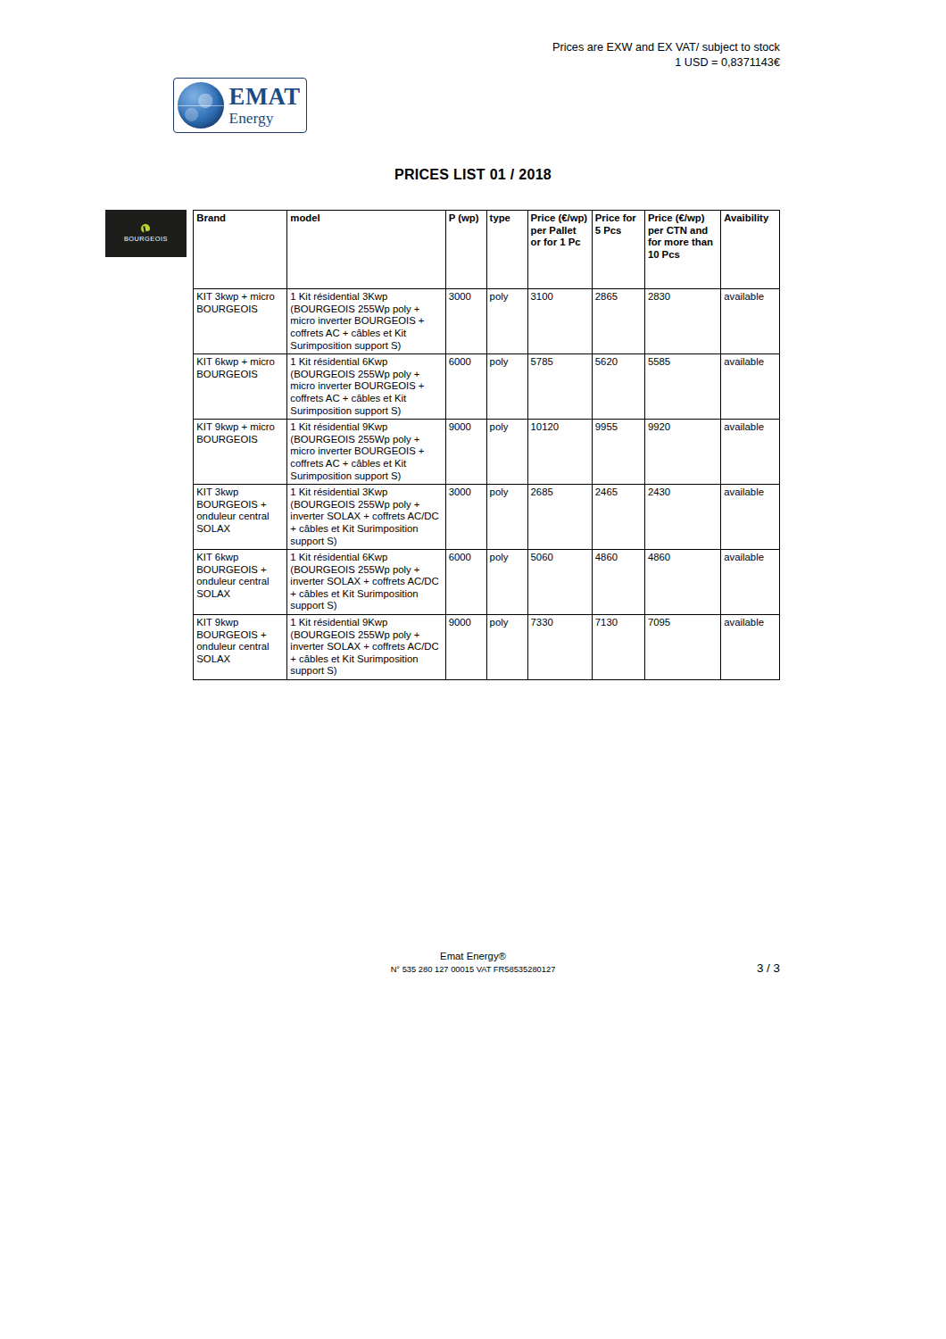Prices are EXW and EX VAT/ subject to stock
1 USD = 0,8371143€
EMAT Energy
PRICES LIST 01 / 2018
BOURGEOIS
| Brand | model | P (wp) | type | Price (€/wp) per Pallet or for 1 Pc | Price for 5 Pcs | Price (€/wp) per CTN and for more than 10 Pcs | Avaibility |
| --- | --- | --- | --- | --- | --- | --- | --- |
| KIT 3kwp + micro BOURGEOIS | 1 Kit résidential 3Kwp (BOURGEOIS 255Wp poly + micro inverter BOURGEOIS + coffrets AC + câbles et Kit Surimposition support S) | 3000 | poly | 3100 | 2865 | 2830 | available |
| KIT 6kwp + micro BOURGEOIS | 1 Kit résidential 6Kwp (BOURGEOIS 255Wp poly + micro inverter BOURGEOIS + coffrets AC + câbles et Kit Surimposition support S) | 6000 | poly | 5785 | 5620 | 5585 | available |
| KIT 9kwp + micro BOURGEOIS | 1 Kit résidential 9Kwp (BOURGEOIS 255Wp poly + micro inverter BOURGEOIS + coffrets AC + câbles et Kit Surimposition support S) | 9000 | poly | 10120 | 9955 | 9920 | available |
| KIT 3kwp BOURGEOIS + onduleur central SOLAX | 1 Kit résidential 3Kwp (BOURGEOIS 255Wp poly + inverter SOLAX + coffrets AC/DC + câbles et Kit Surimposition support S) | 3000 | poly | 2685 | 2465 | 2430 | available |
| KIT 6kwp BOURGEOIS + onduleur central SOLAX | 1 Kit résidential 6Kwp (BOURGEOIS 255Wp poly + inverter SOLAX + coffrets AC/DC + câbles et Kit Surimposition support S) | 6000 | poly | 5060 | 4860 | 4860 | available |
| KIT 9kwp BOURGEOIS + onduleur central SOLAX | 1 Kit résidential 9Kwp (BOURGEOIS 255Wp poly + inverter SOLAX + coffrets AC/DC + câbles et Kit Surimposition support S) | 9000 | poly | 7330 | 7130 | 7095 | available |
Emat Energy®
N° 535 280 127 00015 VAT FR58535280127
3 / 3